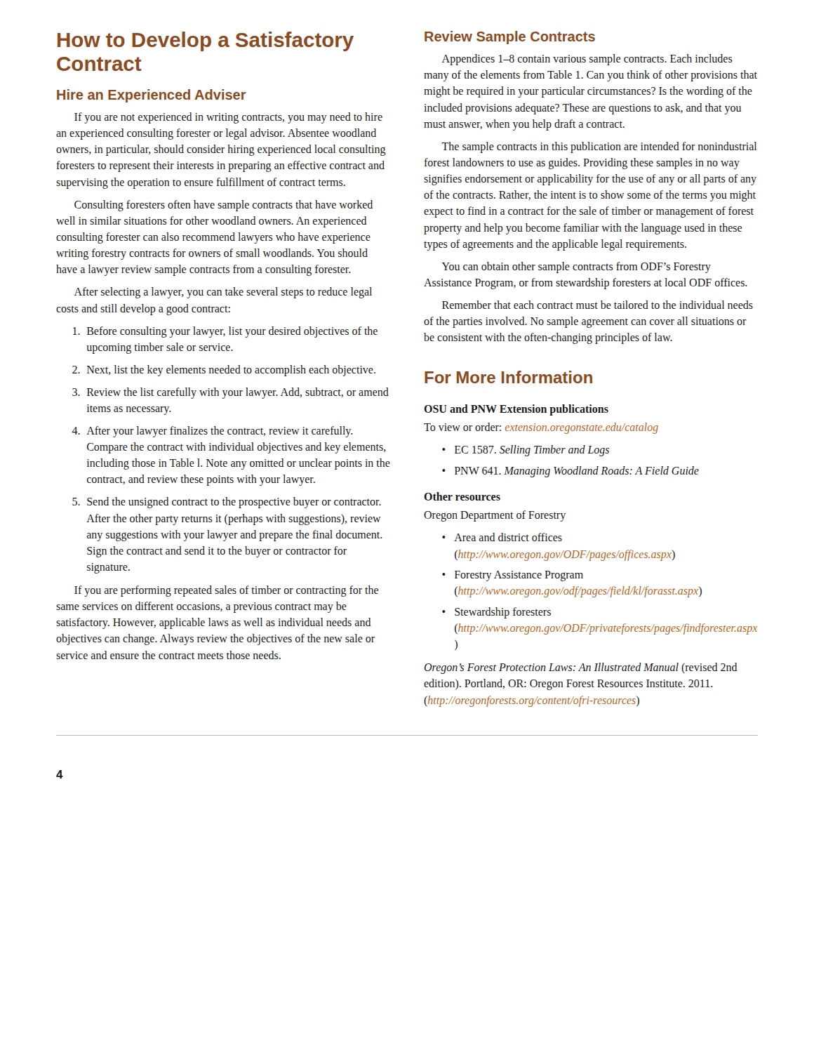How to Develop a Satisfactory Contract
Hire an Experienced Adviser
If you are not experienced in writing contracts, you may need to hire an experienced consulting forester or legal advisor. Absentee woodland owners, in particular, should consider hiring experienced local consulting foresters to represent their interests in preparing an effective contract and supervising the operation to ensure fulfillment of contract terms.
Consulting foresters often have sample contracts that have worked well in similar situations for other woodland owners. An experienced consulting forester can also recommend lawyers who have experience writing forestry contracts for owners of small woodlands. You should have a lawyer review sample contracts from a consulting forester.
After selecting a lawyer, you can take several steps to reduce legal costs and still develop a good contract:
Before consulting your lawyer, list your desired objectives of the upcoming timber sale or service.
Next, list the key elements needed to accomplish each objective.
Review the list carefully with your lawyer. Add, subtract, or amend items as necessary.
After your lawyer finalizes the contract, review it carefully. Compare the contract with individual objectives and key elements, including those in Table l. Note any omitted or unclear points in the contract, and review these points with your lawyer.
Send the unsigned contract to the prospective buyer or contractor. After the other party returns it (perhaps with suggestions), review any suggestions with your lawyer and prepare the final document. Sign the contract and send it to the buyer or contractor for signature.
If you are performing repeated sales of timber or contracting for the same services on different occasions, a previous contract may be satisfactory. However, applicable laws as well as individual needs and objectives can change. Always review the objectives of the new sale or service and ensure the contract meets those needs.
Review Sample Contracts
Appendices 1–8 contain various sample contracts. Each includes many of the elements from Table 1. Can you think of other provisions that might be required in your particular circumstances? Is the wording of the included provisions adequate? These are questions to ask, and that you must answer, when you help draft a contract.
The sample contracts in this publication are intended for nonindustrial forest landowners to use as guides. Providing these samples in no way signifies endorsement or applicability for the use of any or all parts of any of the contracts. Rather, the intent is to show some of the terms you might expect to find in a contract for the sale of timber or management of forest property and help you become familiar with the language used in these types of agreements and the applicable legal requirements.
You can obtain other sample contracts from ODF’s Forestry Assistance Program, or from stewardship foresters at local ODF offices.
Remember that each contract must be tailored to the individual needs of the parties involved. No sample agreement can cover all situations or be consistent with the often-changing principles of law.
For More Information
OSU and PNW Extension publications
To view or order: extension.oregonstate.edu/catalog
EC 1587. Selling Timber and Logs
PNW 641. Managing Woodland Roads: A Field Guide
Other resources
Oregon Department of Forestry
Area and district offices (http://www.oregon.gov/ODF/pages/offices.aspx)
Forestry Assistance Program (http://www.oregon.gov/odf/pages/field/kl/forasst.aspx)
Stewardship foresters (http://www.oregon.gov/ODF/privateforests/pages/findforester.aspx)
Oregon’s Forest Protection Laws: An Illustrated Manual (revised 2nd edition). Portland, OR: Oregon Forest Resources Institute. 2011. (http://oregonforests.org/content/ofri-resources)
4